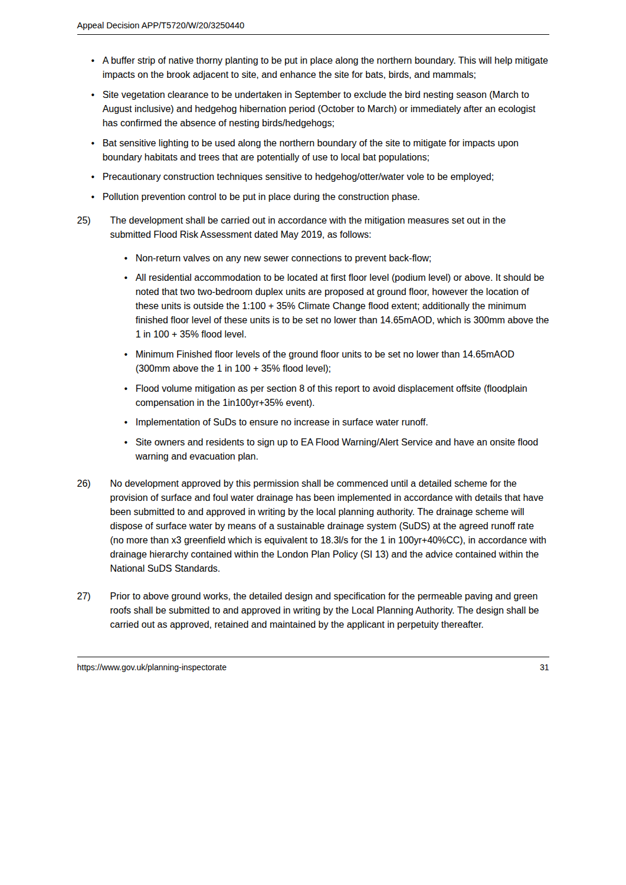Appeal Decision APP/T5720/W/20/3250440
A buffer strip of native thorny planting to be put in place along the northern boundary. This will help mitigate impacts on the brook adjacent to site, and enhance the site for bats, birds, and mammals;
Site vegetation clearance to be undertaken in September to exclude the bird nesting season (March to August inclusive) and hedgehog hibernation period (October to March) or immediately after an ecologist has confirmed the absence of nesting birds/hedgehogs;
Bat sensitive lighting to be used along the northern boundary of the site to mitigate for impacts upon boundary habitats and trees that are potentially of use to local bat populations;
Precautionary construction techniques sensitive to hedgehog/otter/water vole to be employed;
Pollution prevention control to be put in place during the construction phase.
25)
The development shall be carried out in accordance with the mitigation measures set out in the submitted Flood Risk Assessment dated May 2019, as follows:
Non-return valves on any new sewer connections to prevent back-flow;
All residential accommodation to be located at first floor level (podium level) or above. It should be noted that two two-bedroom duplex units are proposed at ground floor, however the location of these units is outside the 1:100 + 35% Climate Change flood extent; additionally the minimum finished floor level of these units is to be set no lower than 14.65mAOD, which is 300mm above the 1 in 100 + 35% flood level.
Minimum Finished floor levels of the ground floor units to be set no lower than 14.65mAOD (300mm above the 1 in 100 + 35% flood level);
Flood volume mitigation as per section 8 of this report to avoid displacement offsite (floodplain compensation in the 1in100yr+35% event).
Implementation of SuDs to ensure no increase in surface water runoff.
Site owners and residents to sign up to EA Flood Warning/Alert Service and have an onsite flood warning and evacuation plan.
26)
No development approved by this permission shall be commenced until a detailed scheme for the provision of surface and foul water drainage has been implemented in accordance with details that have been submitted to and approved in writing by the local planning authority. The drainage scheme will dispose of surface water by means of a sustainable drainage system (SuDS) at the agreed runoff rate (no more than x3 greenfield which is equivalent to 18.3l/s for the 1 in 100yr+40%CC), in accordance with drainage hierarchy contained within the London Plan Policy (SI 13) and the advice contained within the National SuDS Standards.
27)
Prior to above ground works, the detailed design and specification for the permeable paving and green roofs shall be submitted to and approved in writing by the Local Planning Authority. The design shall be carried out as approved, retained and maintained by the applicant in perpetuity thereafter.
https://www.gov.uk/planning-inspectorate 31